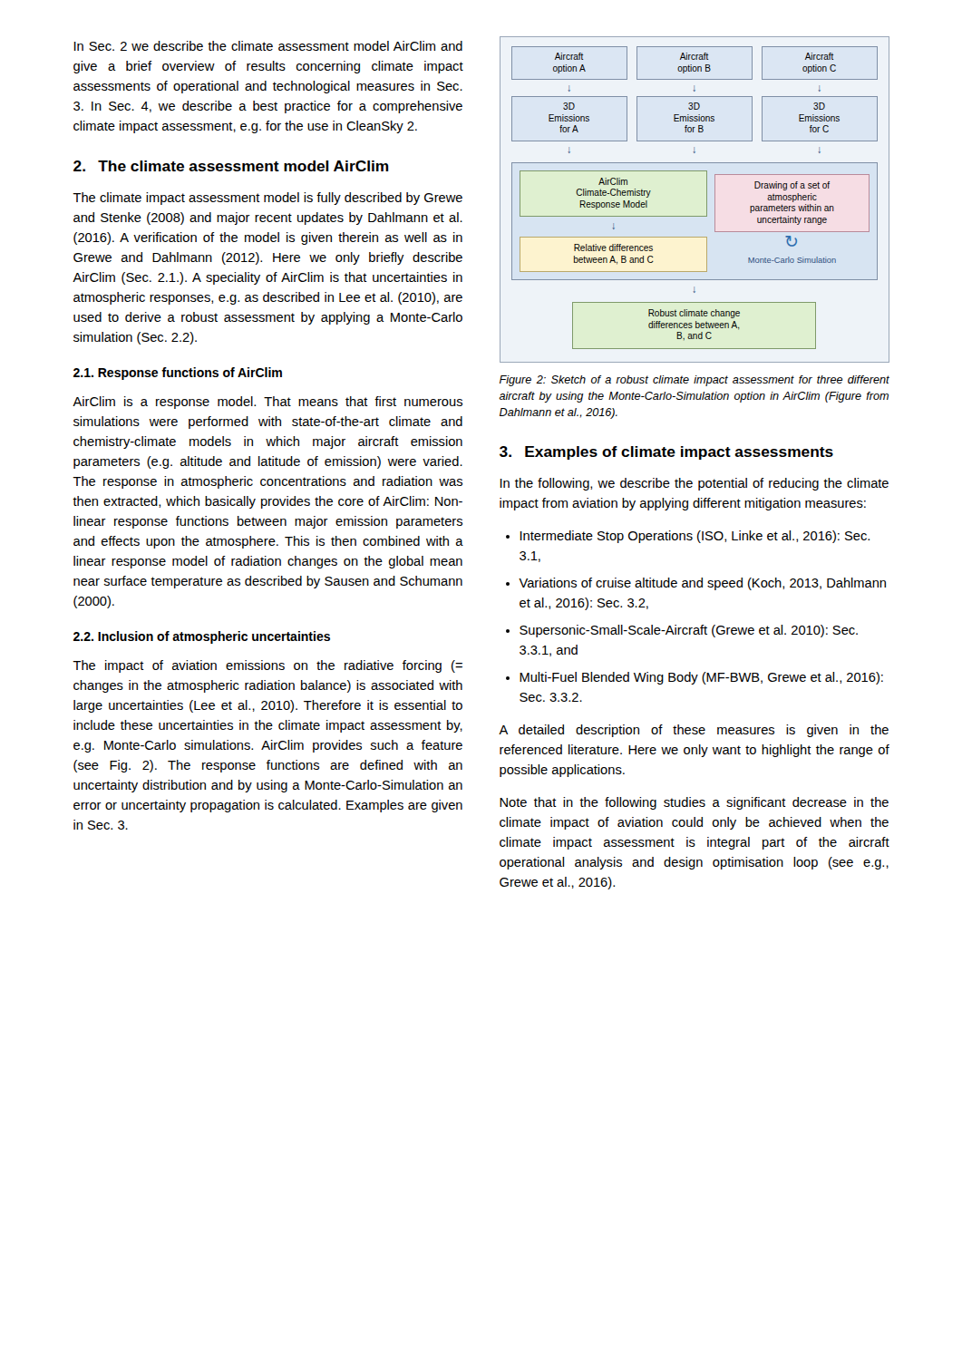In Sec. 2 we describe the climate assessment model AirClim and give a brief overview of results concerning climate impact assessments of operational and technological measures in Sec. 3. In Sec. 4, we describe a best practice for a comprehensive climate impact assessment, e.g. for the use in CleanSky 2.
2. The climate assessment model AirClim
The climate impact assessment model is fully described by Grewe and Stenke (2008) and major recent updates by Dahlmann et al. (2016). A verification of the model is given therein as well as in Grewe and Dahlmann (2012). Here we only briefly describe AirClim (Sec. 2.1.). A speciality of AirClim is that uncertainties in atmospheric responses, e.g. as described in Lee et al. (2010), are used to derive a robust assessment by applying a Monte-Carlo simulation (Sec. 2.2).
2.1. Response functions of AirClim
AirClim is a response model. That means that first numerous simulations were performed with state-of-the-art climate and chemistry-climate models in which major aircraft emission parameters (e.g. altitude and latitude of emission) were varied. The response in atmospheric concentrations and radiation was then extracted, which basically provides the core of AirClim: Non-linear response functions between major emission parameters and effects upon the atmosphere. This is then combined with a linear response model of radiation changes on the global mean near surface temperature as described by Sausen and Schumann (2000).
2.2. Inclusion of atmospheric uncertainties
The impact of aviation emissions on the radiative forcing (= changes in the atmospheric radiation balance) is associated with large uncertainties (Lee et al., 2010). Therefore it is essential to include these uncertainties in the climate impact assessment by, e.g. Monte-Carlo simulations. AirClim provides such a feature (see Fig. 2). The response functions are defined with an uncertainty distribution and by using a Monte-Carlo-Simulation an error or uncertainty propagation is calculated. Examples are given in Sec. 3.
Aircraft
option A
Aircraft
option B
Aircraft
option C
↓
↓
↓
3D
Emissions
for A
3D
Emissions
for B
3D
Emissions
for C
↓
↓
↓
AirClim
Climate-Chemistry
Response Model
↓
Relative differences
between A, B and C
Drawing of a set of
atmospheric
parameters within an
uncertainty range
↻
Monte-Carlo Simulation
↓
Robust climate change
differences between A,
B, and C
Figure 2: Sketch of a robust climate impact assessment for three different aircraft by using the Monte-Carlo-Simulation option in AirClim (Figure from Dahlmann et al., 2016).
3. Examples of climate impact assessments
In the following, we describe the potential of reducing the climate impact from aviation by applying different mitigation measures:
Intermediate Stop Operations (ISO, Linke et al., 2016): Sec. 3.1,
Variations of cruise altitude and speed (Koch, 2013, Dahlmann et al., 2016): Sec. 3.2,
Supersonic-Small-Scale-Aircraft (Grewe et al. 2010): Sec. 3.3.1, and
Multi-Fuel Blended Wing Body (MF-BWB, Grewe et al., 2016): Sec. 3.3.2.
A detailed description of these measures is given in the referenced literature. Here we only want to highlight the range of possible applications.
Note that in the following studies a significant decrease in the climate impact of aviation could only be achieved when the climate impact assessment is integral part of the aircraft operational analysis and design optimisation loop (see e.g., Grewe et al., 2016).